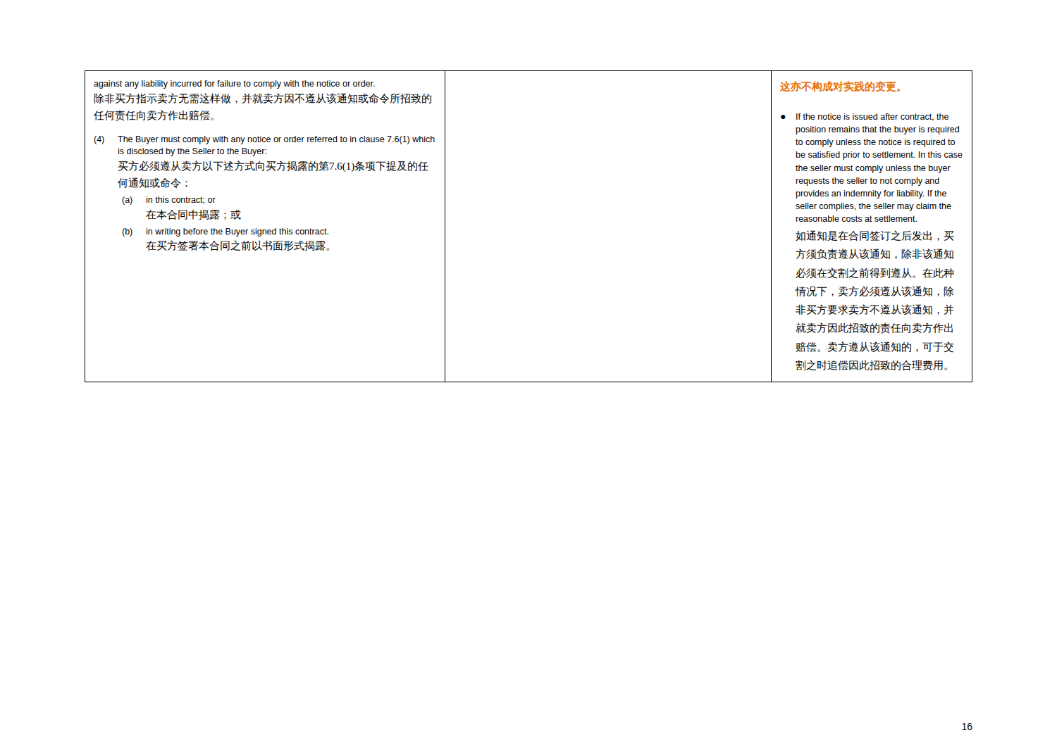| against any liability incurred for failure to comply with the notice or order. 除非买方指示卖方无需这样做，并就卖方因不遵从该通知或命令所招致的任何责任向卖方作出赔偿。 (4) The Buyer must comply with any notice or order referred to in clause 7.6(1) which is disclosed by the Seller to the Buyer: 买方必须遵从卖方以下述方式向买方揭露的第7.6(1)条项下提及的任何通知或命令： (a) in this contract; or 在本合同中揭露；或 (b) in writing before the Buyer signed this contract. 在买方签署本合同之前以书面形式揭露。 | | 这亦不构成对实践的变更。 ● If the notice is issued after contract, the position remains that the buyer is required to comply unless the notice is required to be satisfied prior to settlement. In this case the seller must comply unless the buyer requests the seller to not comply and provides an indemnity for liability. If the seller complies, the seller may claim the reasonable costs at settlement. 如通知是在合同签订之后发出，买方须负责遵从该通知，除非该通知必须在交割之前得到遵从。在此种情况下，卖方必须遵从该通知，除非买方要求卖方不遵从该通知，并就卖方因此招致的责任向卖方作出赔偿。卖方遵从该通知的，可于交割之时追偿因此招致的合理费用。 |
16